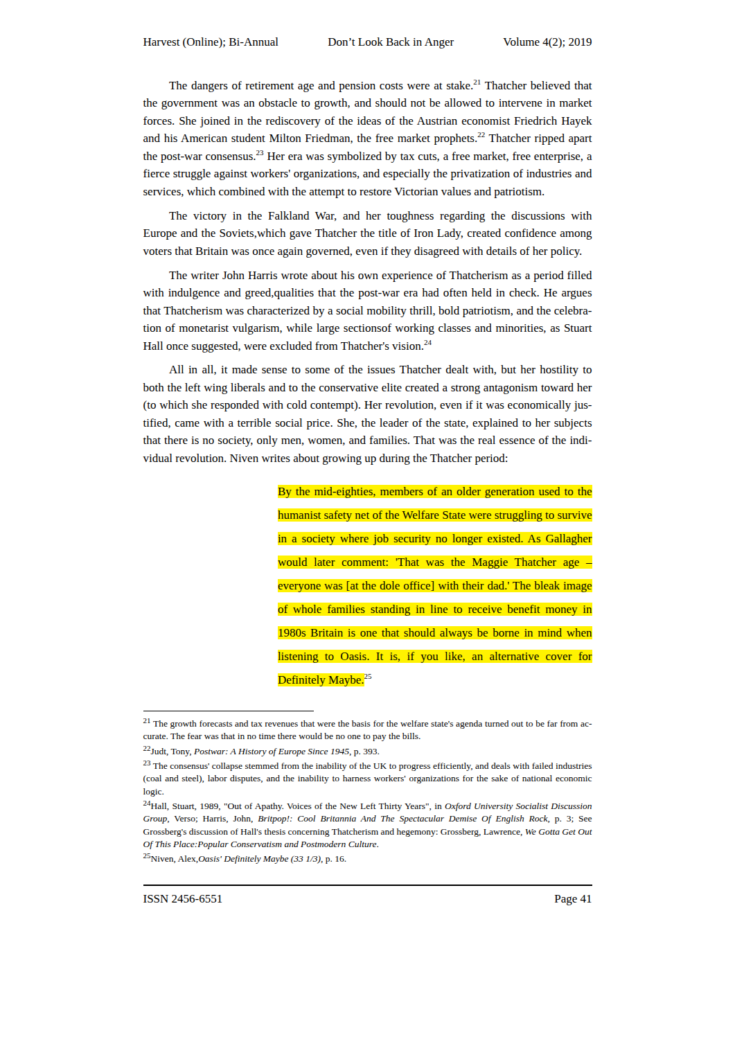Harvest (Online); Bi-Annual Don’t Look Back in Anger Volume 4(2); 2019
The dangers of retirement age and pension costs were at stake.21 Thatcher believed that the government was an obstacle to growth, and should not be allowed to intervene in market forces. She joined in the rediscovery of the ideas of the Austrian economist Friedrich Hayek and his American student Milton Friedman, the free market prophets.22 Thatcher ripped apart the post-war consensus.23 Her era was symbolized by tax cuts, a free market, free enterprise, a fierce struggle against workers' organizations, and especially the privatization of industries and services, which combined with the attempt to restore Victorian values and patriotism.
The victory in the Falkland War, and her toughness regarding the discussions with Europe and the Soviets,which gave Thatcher the title of Iron Lady, created confidence among voters that Britain was once again governed, even if they disagreed with details of her policy.
The writer John Harris wrote about his own experience of Thatcherism as a period filled with indulgence and greed,qualities that the post-war era had often held in check. He argues that Thatcherism was characterized by a social mobility thrill, bold patriotism, and the celebration of monetarist vulgarism, while large sectionsof working classes and minorities, as Stuart Hall once suggested, were excluded from Thatcher's vision.24
All in all, it made sense to some of the issues Thatcher dealt with, but her hostility to both the left wing liberals and to the conservative elite created a strong antagonism toward her (to which she responded with cold contempt). Her revolution, even if it was economically justified, came with a terrible social price. She, the leader of the state, explained to her subjects that there is no society, only men, women, and families. That was the real essence of the individual revolution. Niven writes about growing up during the Thatcher period:
By the mid-eighties, members of an older generation used to the humanist safety net of the Welfare State were struggling to survive in a society where job security no longer existed. As Gallagher would later comment: 'That was the Maggie Thatcher age – everyone was [at the dole office] with their dad.' The bleak image of whole families standing in line to receive benefit money in 1980s Britain is one that should always be borne in mind when listening to Oasis. It is, if you like, an alternative cover for Definitely Maybe.25
21 The growth forecasts and tax revenues that were the basis for the welfare state's agenda turned out to be far from accurate. The fear was that in no time there would be no one to pay the bills.
22Judt, Tony, Postwar: A History of Europe Since 1945, p. 393.
23 The consensus' collapse stemmed from the inability of the UK to progress efficiently, and deals with failed industries (coal and steel), labor disputes, and the inability to harness workers' organizations for the sake of national economic logic.
24Hall, Stuart, 1989, "Out of Apathy. Voices of the New Left Thirty Years", in Oxford University Socialist Discussion Group, Verso; Harris, John, Britpop!: Cool Britannia And The Spectacular Demise Of English Rock, p. 3; See Grossberg's discussion of Hall's thesis concerning Thatcherism and hegemony: Grossberg, Lawrence, We Gotta Get Out Of This Place:Popular Conservatism and Postmodern Culture.
25Niven, Alex,Oasis' Definitely Maybe (33 1/3), p. 16.
ISSN 2456-6551 Page 41